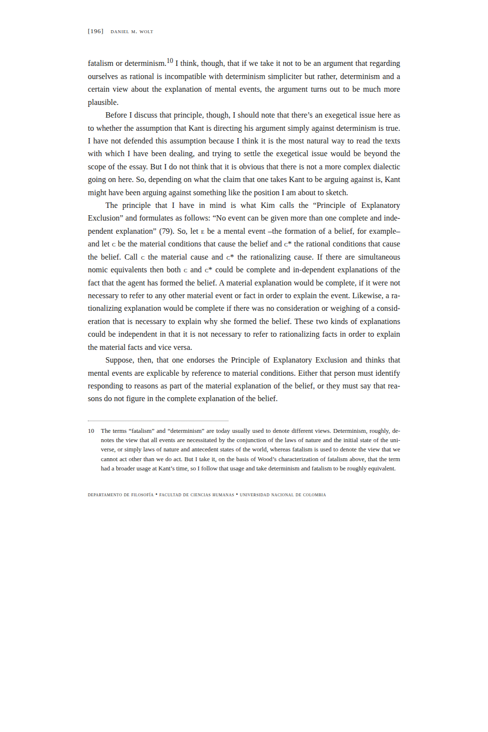[196] daniel m. wolt
fatalism or determinism.10 I think, though, that if we take it not to be an argument that regarding ourselves as rational is incompatible with determinism simpliciter but rather, determinism and a certain view about the explanation of mental events, the argument turns out to be much more plausible.
Before I discuss that principle, though, I should note that there’s an exegetical issue here as to whether the assumption that Kant is directing his argument simply against determinism is true. I have not defended this assumption because I think it is the most natural way to read the texts with which I have been dealing, and trying to settle the exegetical issue would be beyond the scope of the essay. But I do not think that it is obvious that there is not a more complex dialectic going on here. So, depending on what the claim that one takes Kant to be arguing against is, Kant might have been arguing against something like the position I am about to sketch.
The principle that I have in mind is what Kim calls the “Principle of Explanatory Exclusion” and formulates as follows: “No event can be given more than one complete and independent explanation” (79). So, let e be a mental event –the formation of a belief, for example– and let c be the material conditions that cause the belief and c* the rational conditions that cause the belief. Call c the material cause and c* the rationalizing cause. If there are simultaneous nomic equivalents then both c and c* could be complete and in-dependent explanations of the fact that the agent has formed the belief. A material explanation would be complete, if it were not necessary to refer to any other material event or fact in order to explain the event. Likewise, a rationalizing explanation would be complete if there was no consideration or weighing of a consideration that is necessary to explain why she formed the belief. These two kinds of explanations could be independent in that it is not necessary to refer to rationalizing facts in order to explain the material facts and vice versa.
Suppose, then, that one endorses the Principle of Explanatory Exclusion and thinks that mental events are explicable by reference to material conditions. Either that person must identify responding to reasons as part of the material explanation of the belief, or they must say that reasons do not figure in the complete explanation of the belief.
10 The terms “fatalism” and “determinism” are today usually used to denote different views. Determinism, roughly, denotes the view that all events are necessitated by the conjunction of the laws of nature and the initial state of the universe, or simply laws of nature and antecedent states of the world, whereas fatalism is used to denote the view that we cannot act other than we do act. But I take it, on the basis of Wood’s characterization of fatalism above, that the term had a broader usage at Kant’s time, so I follow that usage and take determinism and fatalism to be roughly equivalent.
departamento de filosofía • facultad de ciencias humanas • universidad nacional de colombia